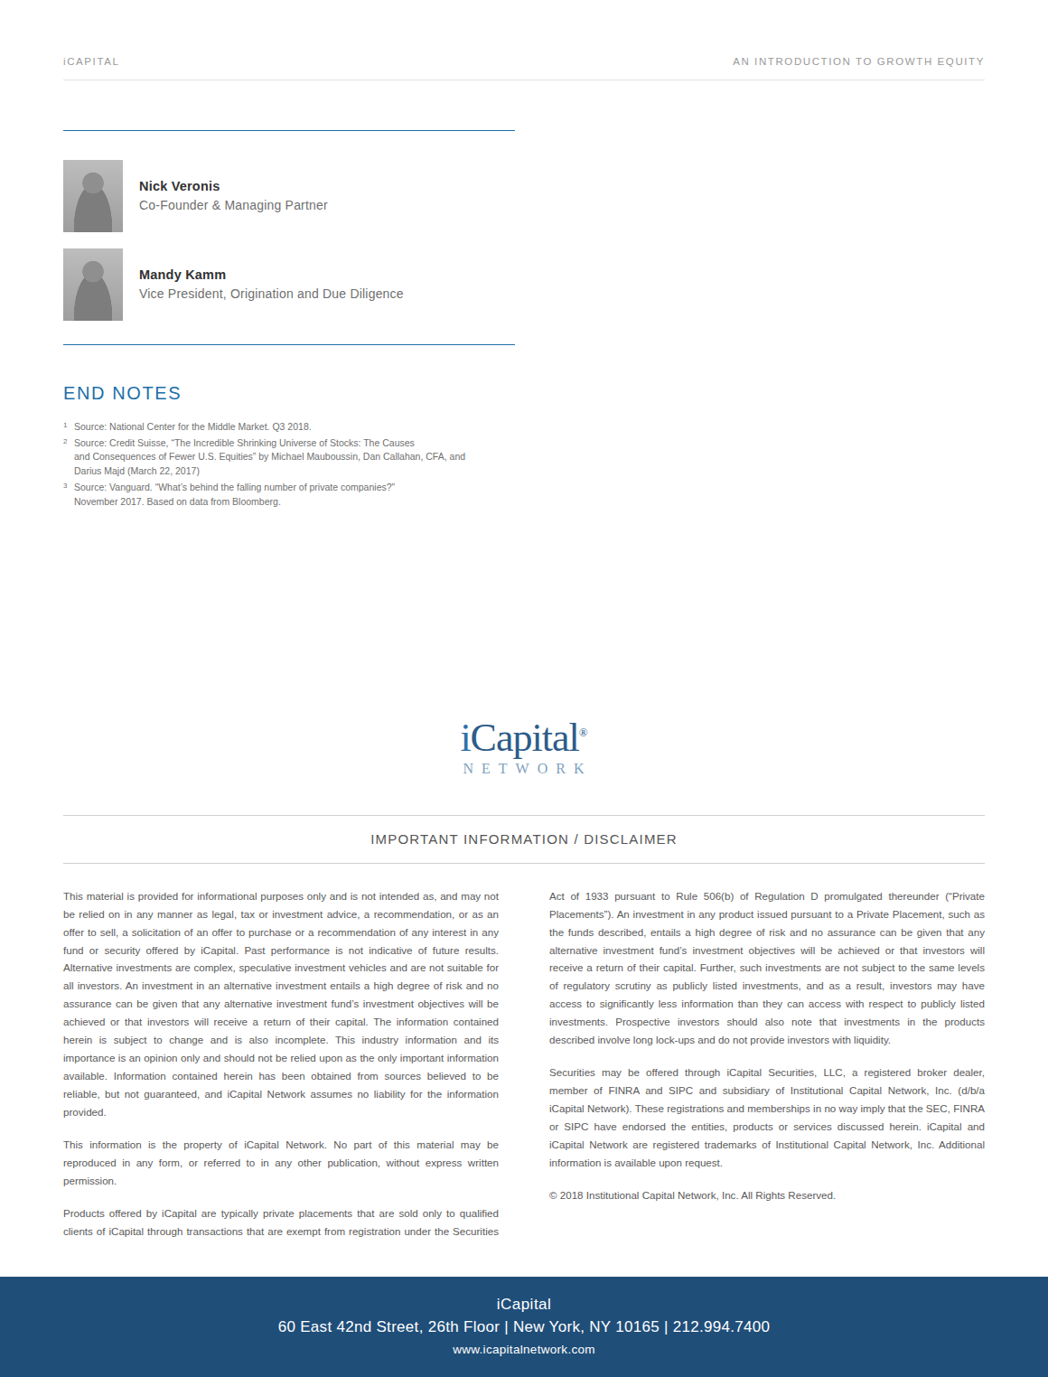iCAPITAL
AN INTRODUCTION TO GROWTH EQUITY
Nick Veronis
Co-Founder & Managing Partner
Mandy Kamm
Vice President, Origination and Due Diligence
END NOTES
1Source: National Center for the Middle Market. Q3 2018.
2Source: Credit Suisse, “The Incredible Shrinking Universe of Stocks: The Causes and Consequences of Fewer U.S. Equities” by Michael Mauboussin, Dan Callahan, CFA, and Darius Majd (March 22, 2017)
3Source: Vanguard. “What’s behind the falling number of private companies?” November 2017. Based on data from Bloomberg.
i Capital®
NETWORK
IMPORTANT INFORMATION / DISCLAIMER
This material is provided for informational purposes only and is not intended as, and may not be relied on in any manner as legal, tax or investment advice, a recommendation, or as an offer to sell, a solicitation of an offer to purchase or a recommendation of any interest in any fund or security offered by iCapital. Past performance is not indicative of future results. Alternative investments are complex, speculative investment vehicles and are not suitable for all investors. An investment in an alternative investment entails a high degree of risk and no assurance can be given that any alternative investment fund’s investment objectives will be achieved or that investors will receive a return of their capital. The information contained herein is subject to change and is also incomplete. This industry information and its importance is an opinion only and should not be relied upon as the only important information available. Information contained herein has been obtained from sources believed to be reliable, but not guaranteed, and iCapital Network assumes no liability for the information provided.
This information is the property of iCapital Network. No part of this material may be reproduced in any form, or referred to in any other publication, without express written permission.
Products offered by iCapital are typically private placements that are sold only to qualified clients of iCapital through transactions that are exempt from registration under the Securities Act of 1933 pursuant to Rule 506(b) of Regulation D promulgated thereunder (“Private Placements”). An investment in any product issued pursuant to a Private Placement, such as the funds described, entails a high degree of risk and no assurance can be given that any alternative investment fund’s investment objectives will be achieved or that investors will receive a return of their capital. Further, such investments are not subject to the same levels of regulatory scrutiny as publicly listed investments, and as a result, investors may have access to significantly less information than they can access with respect to publicly listed investments. Prospective investors should also note that investments in the products described involve long lock-ups and do not provide investors with liquidity.
Securities may be offered through iCapital Securities, LLC, a registered broker dealer, member of FINRA and SIPC and subsidiary of Institutional Capital Network, Inc. (d/b/a iCapital Network). These registrations and memberships in no way imply that the SEC, FINRA or SIPC have endorsed the entities, products or services discussed herein. iCapital and iCapital Network are registered trademarks of Institutional Capital Network, Inc. Additional information is available upon request.
© 2018 Institutional Capital Network, Inc. All Rights Reserved.
iCapital
60 East 42nd Street, 26th Floor | New York, NY 10165 | 212.994.7400
www.icapitalnetwork.com